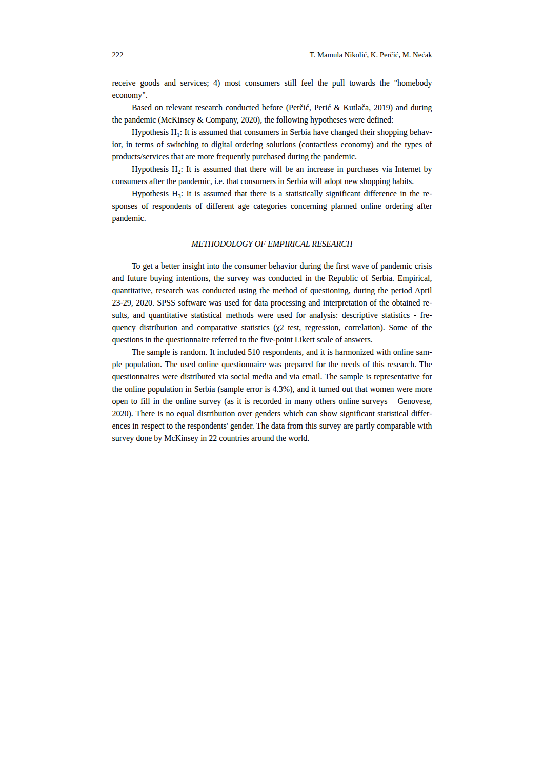222 T. Mamula Nikolić, K. Perčić, M. Nećak
receive goods and services; 4) most consumers still feel the pull towards the "homebody economy".
Based on relevant research conducted before (Perčić, Perić & Kutlača, 2019) and during the pandemic (McKinsey & Company, 2020), the following hypotheses were defined:
Hypothesis H1: It is assumed that consumers in Serbia have changed their shopping behavior, in terms of switching to digital ordering solutions (contactless economy) and the types of products/services that are more frequently purchased during the pandemic.
Hypothesis H2: It is assumed that there will be an increase in purchases via Internet by consumers after the pandemic, i.e. that consumers in Serbia will adopt new shopping habits.
Hypothesis H3: It is assumed that there is a statistically significant difference in the responses of respondents of different age categories concerning planned online ordering after pandemic.
METHODOLOGY OF EMPIRICAL RESEARCH
To get a better insight into the consumer behavior during the first wave of pandemic crisis and future buying intentions, the survey was conducted in the Republic of Serbia. Empirical, quantitative, research was conducted using the method of questioning, during the period April 23-29, 2020. SPSS software was used for data processing and interpretation of the obtained results, and quantitative statistical methods were used for analysis: descriptive statistics - frequency distribution and comparative statistics (χ2 test, regression, correlation). Some of the questions in the questionnaire referred to the five-point Likert scale of answers.
The sample is random. It included 510 respondents, and it is harmonized with online sample population. The used online questionnaire was prepared for the needs of this research. The questionnaires were distributed via social media and via email. The sample is representative for the online population in Serbia (sample error is 4.3%), and it turned out that women were more open to fill in the online survey (as it is recorded in many others online surveys – Genovese, 2020). There is no equal distribution over genders which can show significant statistical differences in respect to the respondents' gender. The data from this survey are partly comparable with survey done by McKinsey in 22 countries around the world.